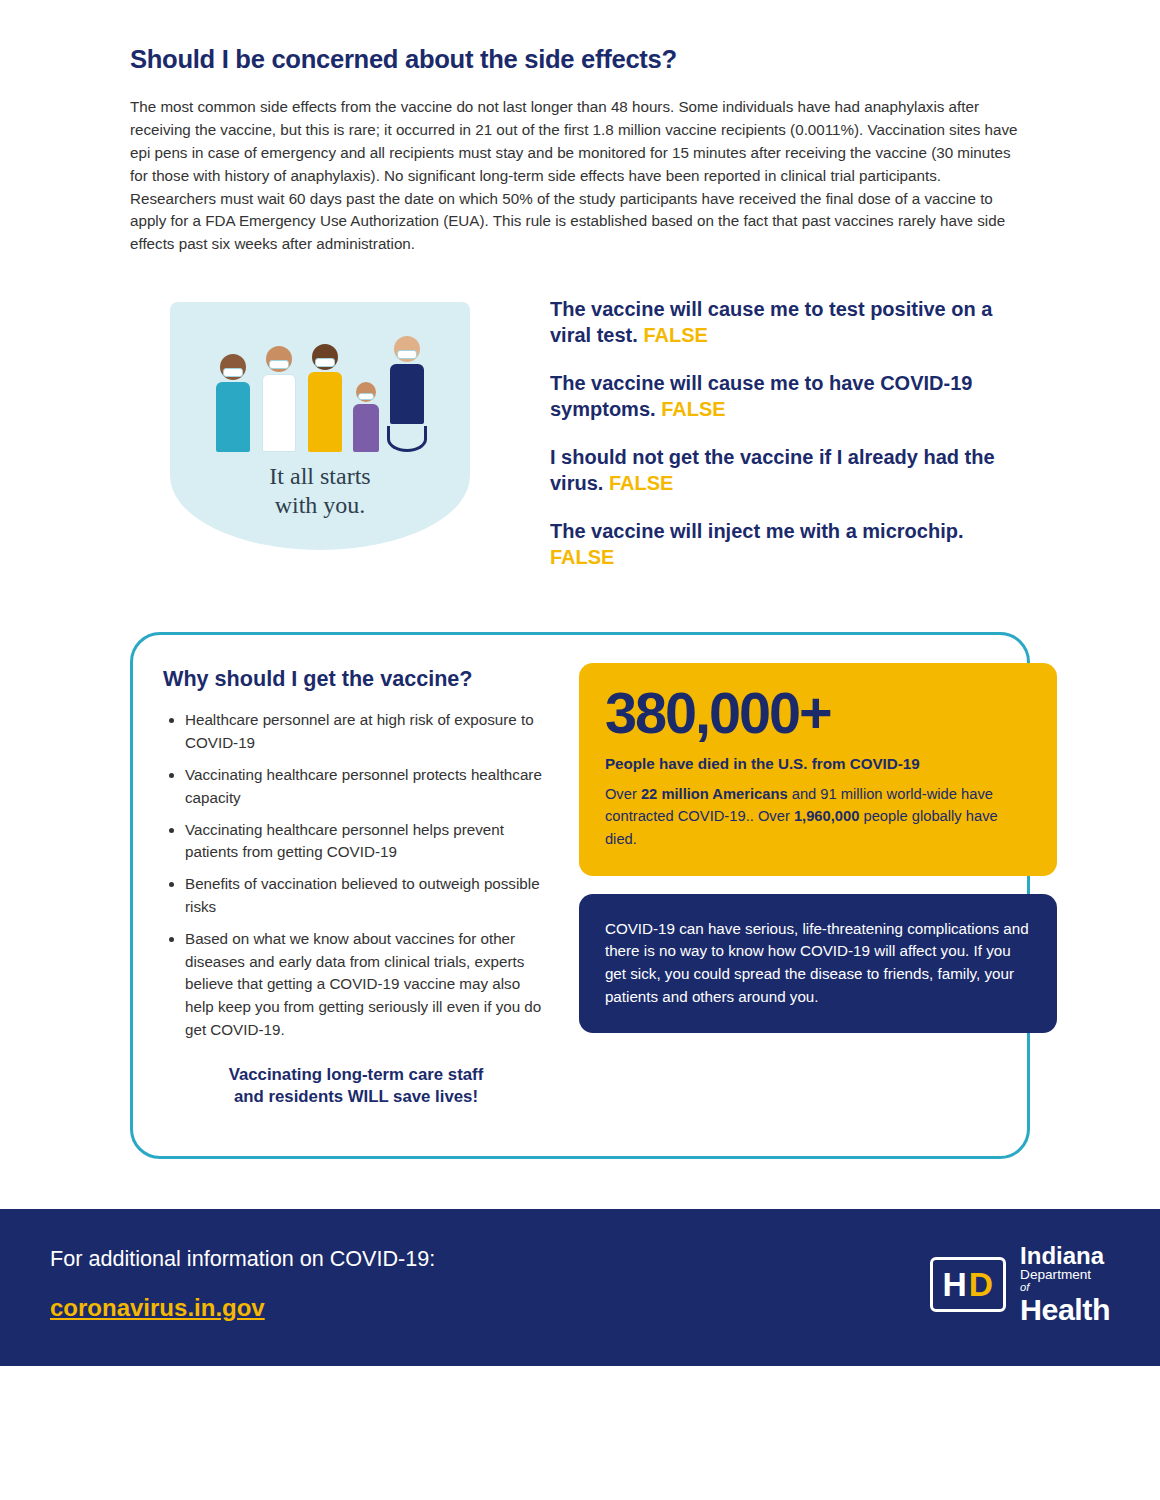Should I be concerned about the side effects?
The most common side effects from the vaccine do not last longer than 48 hours. Some individuals have had anaphylaxis after receiving the vaccine, but this is rare; it occurred in 21 out of the first 1.8 million vaccine recipients (0.0011%). Vaccination sites have epi pens in case of emergency and all recipients must stay and be monitored for 15 minutes after receiving the vaccine (30 minutes for those with history of anaphylaxis). No significant long-term side effects have been reported in clinical trial participants. Researchers must wait 60 days past the date on which 50% of the study participants have received the final dose of a vaccine to apply for a FDA Emergency Use Authorization (EUA). This rule is established based on the fact that past vaccines rarely have side effects past six weeks after administration.
It all starts
with you.
The vaccine will cause me to test positive on a viral test. FALSE
The vaccine will cause me to have COVID-19 symptoms. FALSE
I should not get the vaccine if I already had the virus. FALSE
The vaccine will inject me with a microchip. FALSE
Why should I get the vaccine?
Healthcare personnel are at high risk of exposure to COVID-19
Vaccinating healthcare personnel protects healthcare capacity
Vaccinating healthcare personnel helps prevent patients from getting COVID-19
Benefits of vaccination believed to outweigh possible risks
Based on what we know about vaccines for other diseases and early data from clinical trials, experts believe that getting a COVID-19 vaccine may also help keep you from getting seriously ill even if you do get COVID-19.
Vaccinating long-term care staff
and residents WILL save lives!
380,000+
People have died in the U.S. from COVID-19
Over 22 million Americans and 91 million world-wide have contracted COVID-19.. Over 1,960,000 people globally have died.
COVID-19 can have serious, life-threatening complications and there is no way to know how COVID-19 will affect you. If you get sick, you could spread the disease to friends, family, your patients and others around you.
For additional information on COVID-19:
coronavirus.in.gov
HD
Indiana
Department
of
Health